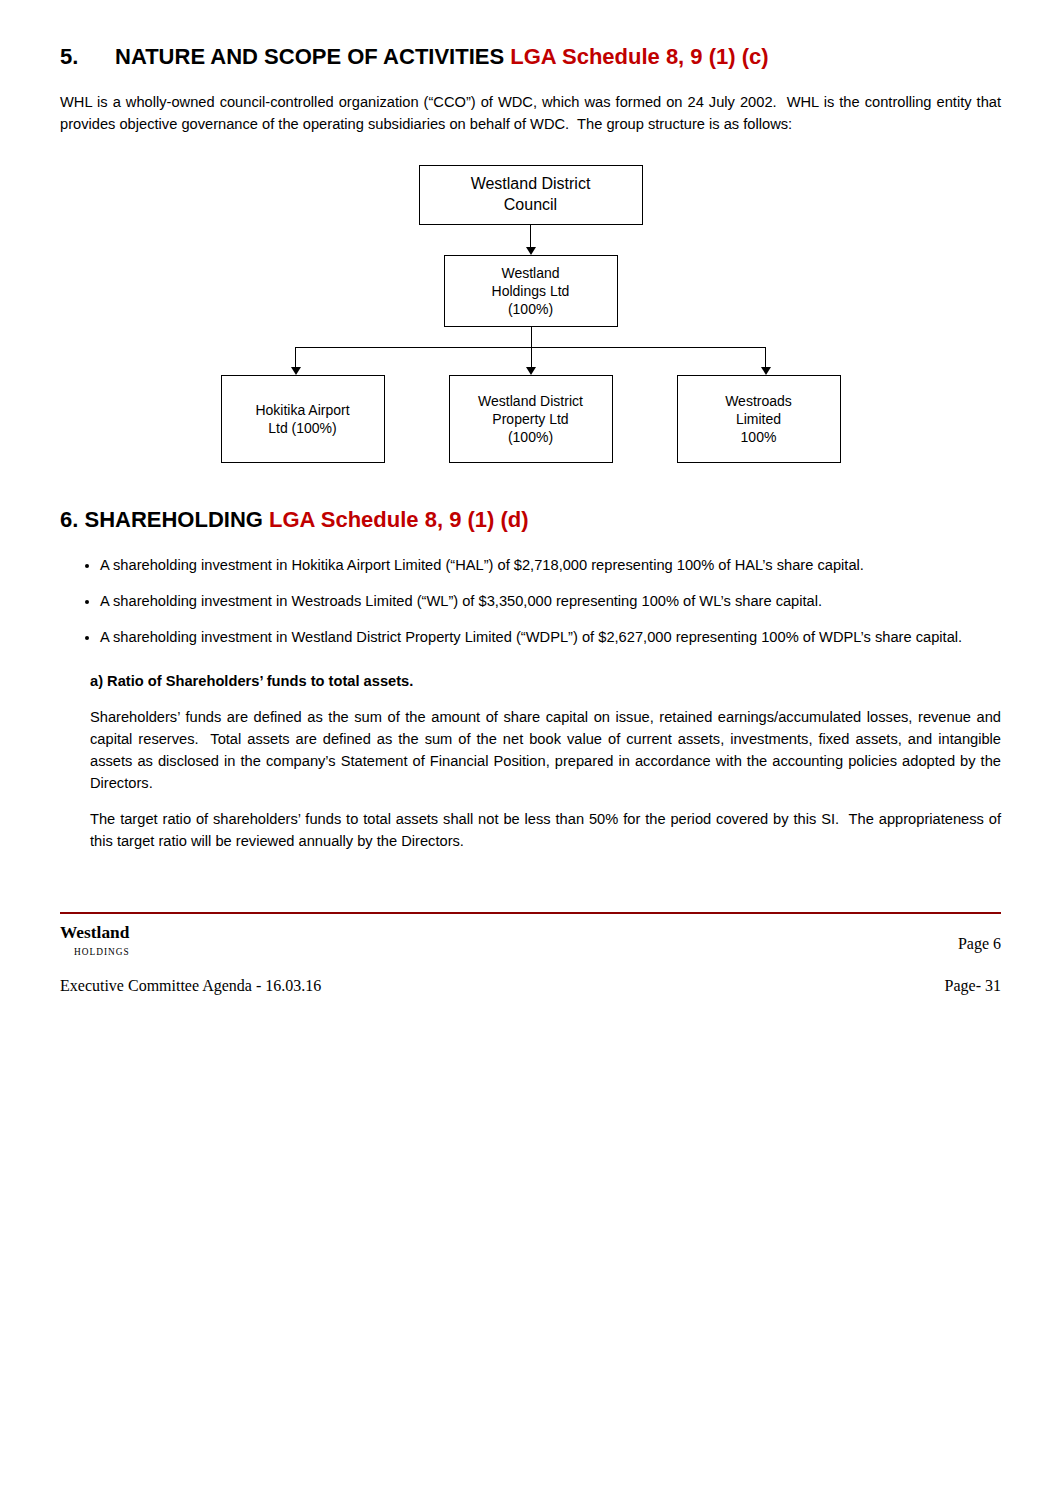5. NATURE AND SCOPE OF ACTIVITIES LGA Schedule 8, 9 (1) (c)
WHL is a wholly-owned council-controlled organization (“CCO”) of WDC, which was formed on 24 July 2002. WHL is the controlling entity that provides objective governance of the operating subsidiaries on behalf of WDC. The group structure is as follows:
Westland District
Council
Westland
Holdings Ltd
(100%)
Hokitika Airport
Ltd (100%)
Westland District
Property Ltd
(100%)
Westroads
Limited
100%
6. SHAREHOLDING LGA Schedule 8, 9 (1) (d)
A shareholding investment in Hokitika Airport Limited (“HAL”) of $2,718,000 representing 100% of HAL’s share capital.
A shareholding investment in Westroads Limited (“WL”) of $3,350,000 representing 100% of WL’s share capital.
A shareholding investment in Westland District Property Limited (“WDPL”) of $2,627,000 representing 100% of WDPL’s share capital.
a) Ratio of Shareholders’ funds to total assets.
Shareholders’ funds are defined as the sum of the amount of share capital on issue, retained earnings/accumulated losses, revenue and capital reserves. Total assets are defined as the sum of the net book value of current assets, investments, fixed assets, and intangible assets as disclosed in the company’s Statement of Financial Position, prepared in accordance with the accounting policies adopted by the Directors.
The target ratio of shareholders’ funds to total assets shall not be less than 50% for the period covered by this SI. The appropriateness of this target ratio will be reviewed annually by the Directors.
Westland HOLDINGS
Page 6
Executive Committee Agenda - 16.03.16 Page- 31